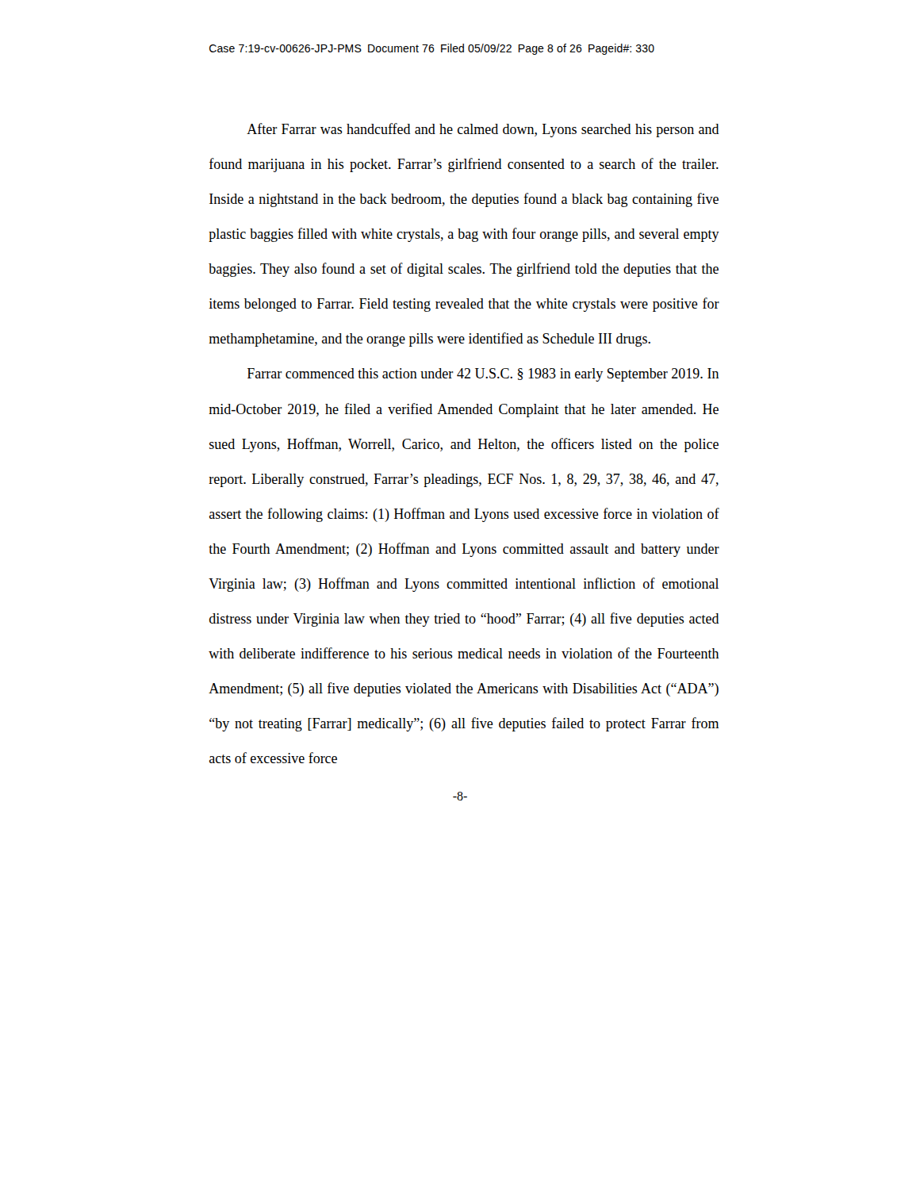Case 7:19-cv-00626-JPJ-PMS Document 76 Filed 05/09/22 Page 8 of 26 Pageid#: 330
After Farrar was handcuffed and he calmed down, Lyons searched his person and found marijuana in his pocket. Farrar’s girlfriend consented to a search of the trailer. Inside a nightstand in the back bedroom, the deputies found a black bag containing five plastic baggies filled with white crystals, a bag with four orange pills, and several empty baggies. They also found a set of digital scales. The girlfriend told the deputies that the items belonged to Farrar. Field testing revealed that the white crystals were positive for methamphetamine, and the orange pills were identified as Schedule III drugs.
Farrar commenced this action under 42 U.S.C. § 1983 in early September 2019. In mid-October 2019, he filed a verified Amended Complaint that he later amended. He sued Lyons, Hoffman, Worrell, Carico, and Helton, the officers listed on the police report. Liberally construed, Farrar’s pleadings, ECF Nos. 1, 8, 29, 37, 38, 46, and 47, assert the following claims: (1) Hoffman and Lyons used excessive force in violation of the Fourth Amendment; (2) Hoffman and Lyons committed assault and battery under Virginia law; (3) Hoffman and Lyons committed intentional infliction of emotional distress under Virginia law when they tried to “hood” Farrar; (4) all five deputies acted with deliberate indifference to his serious medical needs in violation of the Fourteenth Amendment; (5) all five deputies violated the Americans with Disabilities Act (“ADA”) “by not treating [Farrar] medically”; (6) all five deputies failed to protect Farrar from acts of excessive force
-8-